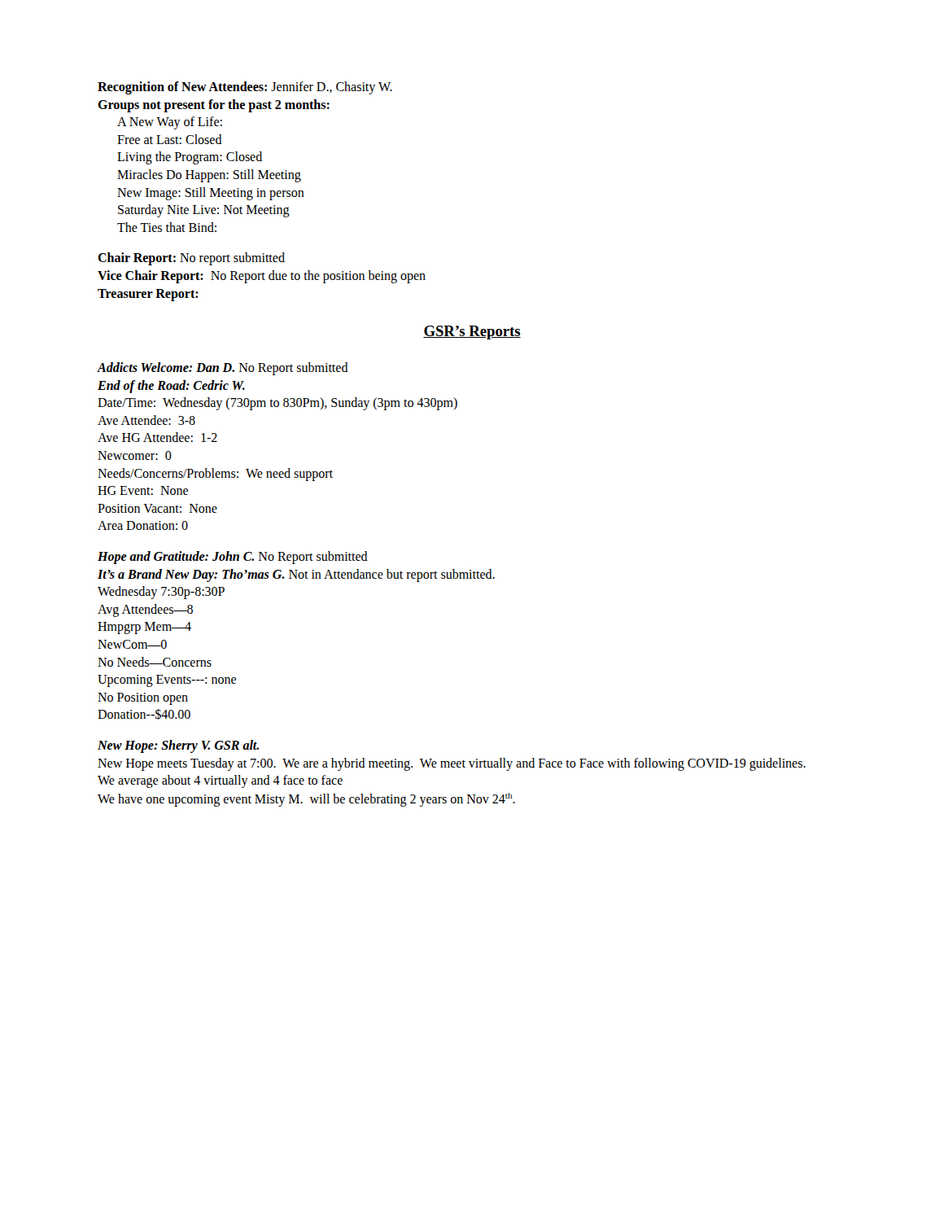Recognition of New Attendees: Jennifer D., Chasity W.
Groups not present for the past 2 months:
A New Way of Life:
Free at Last: Closed
Living the Program: Closed
Miracles Do Happen: Still Meeting
New Image: Still Meeting in person
Saturday Nite Live: Not Meeting
The Ties that Bind:
Chair Report: No report submitted
Vice Chair Report: No Report due to the position being open
Treasurer Report:
GSR’s Reports
Addicts Welcome: Dan D. No Report submitted
End of the Road: Cedric W.
Date/Time: Wednesday (730pm to 830Pm), Sunday (3pm to 430pm)
Ave Attendee: 3-8
Ave HG Attendee: 1-2
Newcomer: 0
Needs/Concerns/Problems: We need support
HG Event: None
Position Vacant: None
Area Donation: 0
Hope and Gratitude: John C. No Report submitted
It’s a Brand New Day: Tho’mas G. Not in Attendance but report submitted.
Wednesday 7:30p-8:30P
Avg Attendees—8
Hmpgrp Mem—4
NewCom—0
No Needs—Concerns
Upcoming Events---: none
No Position open
Donation--$40.00
New Hope: Sherry V. GSR alt.
New Hope meets Tuesday at 7:00. We are a hybrid meeting. We meet virtually and Face to Face with following COVID-19 guidelines.
We average about 4 virtually and 4 face to face
We have one upcoming event Misty M. will be celebrating 2 years on Nov 24th.